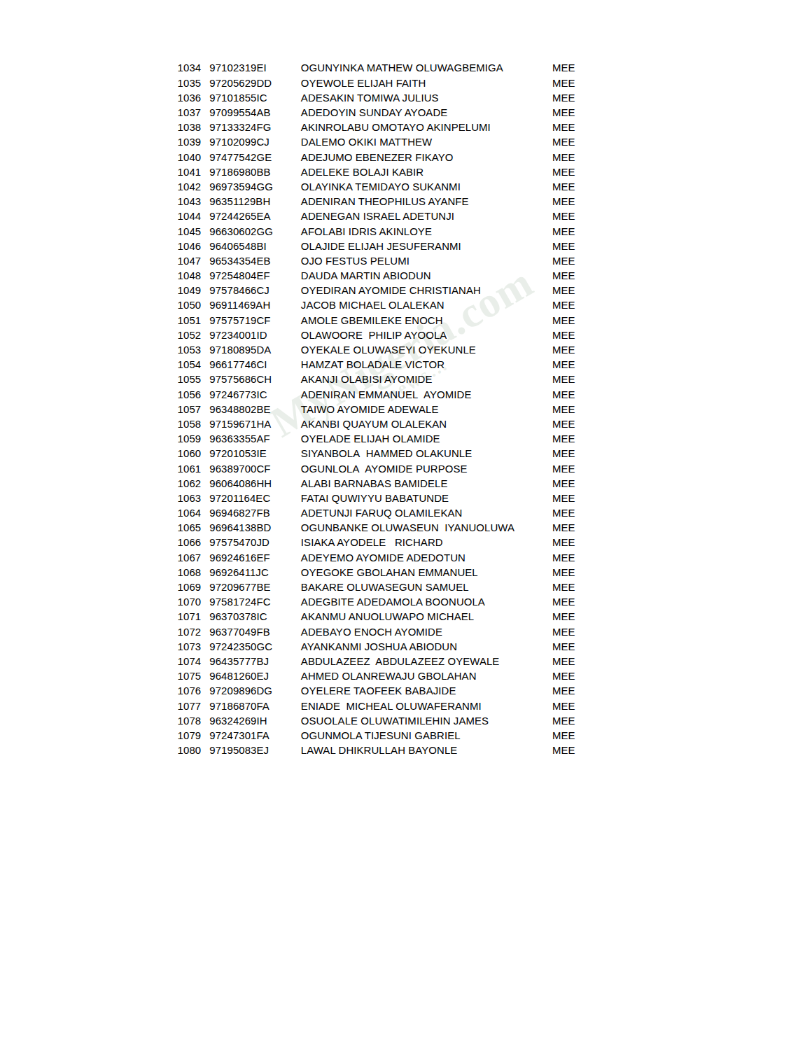MyNigeria.comnews…
| 1034 | 97102319EI | OGUNYINKA MATHEW OLUWAGBEMIGA | MEE |
| 1035 | 97205629DD | OYEWOLE ELIJAH FAITH | MEE |
| 1036 | 97101855IC | ADESAKIN TOMIWA JULIUS | MEE |
| 1037 | 97099554AB | ADEDOYIN SUNDAY AYOADE | MEE |
| 1038 | 97133324FG | AKINROLABU OMOTAYO AKINPELUMI | MEE |
| 1039 | 97102099CJ | DALEMO OKIKI MATTHEW | MEE |
| 1040 | 97477542GE | ADEJUMO EBENEZER FIKAYO | MEE |
| 1041 | 97186980BB | ADELEKE BOLAJI KABIR | MEE |
| 1042 | 96973594GG | OLAYINKA TEMIDAYO SUKANMI | MEE |
| 1043 | 96351129BH | ADENIRAN THEOPHILUS AYANFE | MEE |
| 1044 | 97244265EA | ADENEGAN ISRAEL ADETUNJI | MEE |
| 1045 | 96630602GG | AFOLABI IDRIS AKINLOYE | MEE |
| 1046 | 96406548BI | OLAJIDE ELIJAH JESUFERANMI | MEE |
| 1047 | 96534354EB | OJO FESTUS PELUMI | MEE |
| 1048 | 97254804EF | DAUDA MARTIN ABIODUN | MEE |
| 1049 | 97578466CJ | OYEDIRAN AYOMIDE CHRISTIANAH | MEE |
| 1050 | 96911469AH | JACOB MICHAEL OLALEKAN | MEE |
| 1051 | 97575719CF | AMOLE GBEMILEKE ENOCH | MEE |
| 1052 | 97234001ID | OLAWOORE PHILIP AYOOLA | MEE |
| 1053 | 97180895DA | OYEKALE OLUWASEYI OYEKUNLE | MEE |
| 1054 | 96617746CI | HAMZAT BOLADALE VICTOR | MEE |
| 1055 | 97575686CH | AKANJI OLABISI AYOMIDE | MEE |
| 1056 | 97246773IC | ADENIRAN EMMANUEL AYOMIDE | MEE |
| 1057 | 96348802BE | TAIWO AYOMIDE ADEWALE | MEE |
| 1058 | 97159671HA | AKANBI QUAYUM OLALEKAN | MEE |
| 1059 | 96363355AF | OYELADE ELIJAH OLAMIDE | MEE |
| 1060 | 97201053IE | SIYANBOLA HAMMED OLAKUNLE | MEE |
| 1061 | 96389700CF | OGUNLOLA AYOMIDE PURPOSE | MEE |
| 1062 | 96064086HH | ALABI BARNABAS BAMIDELE | MEE |
| 1063 | 97201164EC | FATAI QUWIYYU BABATUNDE | MEE |
| 1064 | 96946827FB | ADETUNJI FARUQ OLAMILEKAN | MEE |
| 1065 | 96964138BD | OGUNBANKE OLUWASEUN IYANUOLUWA | MEE |
| 1066 | 97575470JD | ISIAKA AYODELE RICHARD | MEE |
| 1067 | 96924616EF | ADEYEMO AYOMIDE ADEDOTUN | MEE |
| 1068 | 96926411JC | OYEGOKE GBOLAHAN EMMANUEL | MEE |
| 1069 | 97209677BE | BAKARE OLUWASEGUN SAMUEL | MEE |
| 1070 | 97581724FC | ADEGBITE ADEDAMOLA BOONUOLA | MEE |
| 1071 | 96370378IC | AKANMU ANUOLUWAPO MICHAEL | MEE |
| 1072 | 96377049FB | ADEBAYO ENOCH AYOMIDE | MEE |
| 1073 | 97242350GC | AYANKANMI JOSHUA ABIODUN | MEE |
| 1074 | 96435777BJ | ABDULAZEEZ ABDULAZEEZ OYEWALE | MEE |
| 1075 | 96481260EJ | AHMED OLANREWAJU GBOLAHAN | MEE |
| 1076 | 97209896DG | OYELERE TAOFEEK BABAJIDE | MEE |
| 1077 | 97186870FA | ENIADE MICHEAL OLUWAFERANMI | MEE |
| 1078 | 96324269IH | OSUOLALE OLUWATIMILEHIN JAMES | MEE |
| 1079 | 97247301FA | OGUNMOLA TIJESUNI GABRIEL | MEE |
| 1080 | 97195083EJ | LAWAL DHIKRULLAH BAYONLE | MEE |